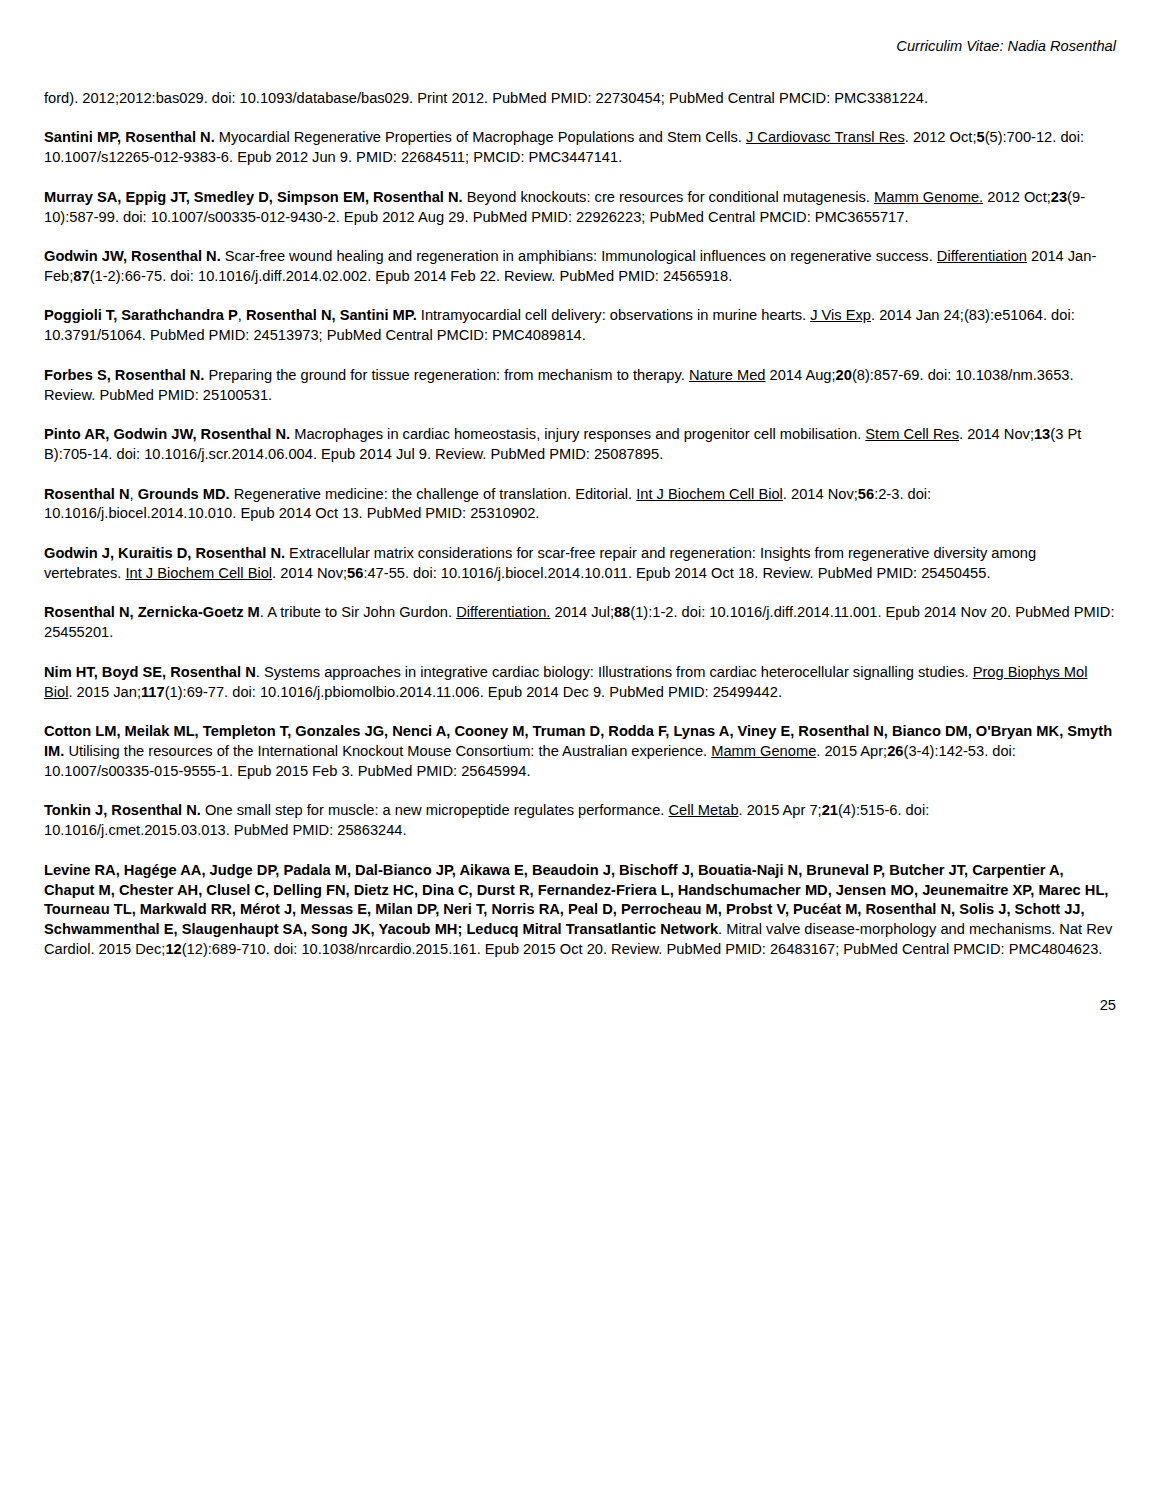Curriculim Vitae: Nadia Rosenthal
ford). 2012;2012:bas029. doi: 10.1093/database/bas029. Print 2012. PubMed PMID: 22730454; PubMed Central PMCID: PMC3381224.
Santini MP, Rosenthal N. Myocardial Regenerative Properties of Macrophage Populations and Stem Cells. J Cardiovasc Transl Res. 2012 Oct;5(5):700-12. doi: 10.1007/s12265-012-9383-6. Epub 2012 Jun 9. PMID: 22684511; PMCID: PMC3447141.
Murray SA, Eppig JT, Smedley D, Simpson EM, Rosenthal N. Beyond knockouts: cre resources for conditional mutagenesis. Mamm Genome. 2012 Oct;23(9-10):587-99. doi: 10.1007/s00335-012-9430-2. Epub 2012 Aug 29. PubMed PMID: 22926223; PubMed Central PMCID: PMC3655717.
Godwin JW, Rosenthal N. Scar-free wound healing and regeneration in amphibians: Immunological influences on regenerative success. Differentiation 2014 Jan-Feb;87(1-2):66-75. doi: 10.1016/j.diff.2014.02.002. Epub 2014 Feb 22. Review. PubMed PMID: 24565918.
Poggioli T, Sarathchandra P, Rosenthal N, Santini MP. Intramyocardial cell delivery: observations in murine hearts. J Vis Exp. 2014 Jan 24;(83):e51064. doi: 10.3791/51064. PubMed PMID: 24513973; PubMed Central PMCID: PMC4089814.
Forbes S, Rosenthal N. Preparing the ground for tissue regeneration: from mechanism to therapy. Nature Med 2014 Aug;20(8):857-69. doi: 10.1038/nm.3653. Review. PubMed PMID: 25100531.
Pinto AR, Godwin JW, Rosenthal N. Macrophages in cardiac homeostasis, injury responses and progenitor cell mobilisation. Stem Cell Res. 2014 Nov;13(3 Pt B):705-14. doi: 10.1016/j.scr.2014.06.004. Epub 2014 Jul 9. Review. PubMed PMID: 25087895.
Rosenthal N, Grounds MD. Regenerative medicine: the challenge of translation. Editorial. Int J Biochem Cell Biol. 2014 Nov;56:2-3. doi: 10.1016/j.biocel.2014.10.010. Epub 2014 Oct 13. PubMed PMID: 25310902.
Godwin J, Kuraitis D, Rosenthal N. Extracellular matrix considerations for scar-free repair and regeneration: Insights from regenerative diversity among vertebrates. Int J Biochem Cell Biol. 2014 Nov;56:47-55. doi: 10.1016/j.biocel.2014.10.011. Epub 2014 Oct 18. Review. PubMed PMID: 25450455.
Rosenthal N, Zernicka-Goetz M. A tribute to Sir John Gurdon. Differentiation. 2014 Jul;88(1):1-2. doi: 10.1016/j.diff.2014.11.001. Epub 2014 Nov 20. PubMed PMID: 25455201.
Nim HT, Boyd SE, Rosenthal N. Systems approaches in integrative cardiac biology: Illustrations from cardiac heterocellular signalling studies. Prog Biophys Mol Biol. 2015 Jan;117(1):69-77. doi: 10.1016/j.pbiomolbio.2014.11.006. Epub 2014 Dec 9. PubMed PMID: 25499442.
Cotton LM, Meilak ML, Templeton T, Gonzales JG, Nenci A, Cooney M, Truman D, Rodda F, Lynas A, Viney E, Rosenthal N, Bianco DM, O'Bryan MK, Smyth IM. Utilising the resources of the International Knockout Mouse Consortium: the Australian experience. Mamm Genome. 2015 Apr;26(3-4):142-53. doi: 10.1007/s00335-015-9555-1. Epub 2015 Feb 3. PubMed PMID: 25645994.
Tonkin J, Rosenthal N. One small step for muscle: a new micropeptide regulates performance. Cell Metab. 2015 Apr 7;21(4):515-6. doi: 10.1016/j.cmet.2015.03.013. PubMed PMID: 25863244.
Levine RA, Hagége AA, Judge DP, Padala M, Dal-Bianco JP, Aikawa E, Beaudoin J, Bischoff J, Bouatia-Naji N, Bruneval P, Butcher JT, Carpentier A, Chaput M, Chester AH, Clusel C, Delling FN, Dietz HC, Dina C, Durst R, Fernandez-Friera L, Handschumacher MD, Jensen MO, Jeunemaitre XP, Marec HL, Tourneau TL, Markwald RR, Mérot J, Messas E, Milan DP, Neri T, Norris RA, Peal D, Perrocheau M, Probst V, Pucéat M, Rosenthal N, Solis J, Schott JJ, Schwammenthal E, Slaugenhaupt SA, Song JK, Yacoub MH; Leducq Mitral Transatlantic Network. Mitral valve disease-morphology and mechanisms. Nat Rev Cardiol. 2015 Dec;12(12):689-710. doi: 10.1038/nrcardio.2015.161. Epub 2015 Oct 20. Review. PubMed PMID: 26483167; PubMed Central PMCID: PMC4804623.
25